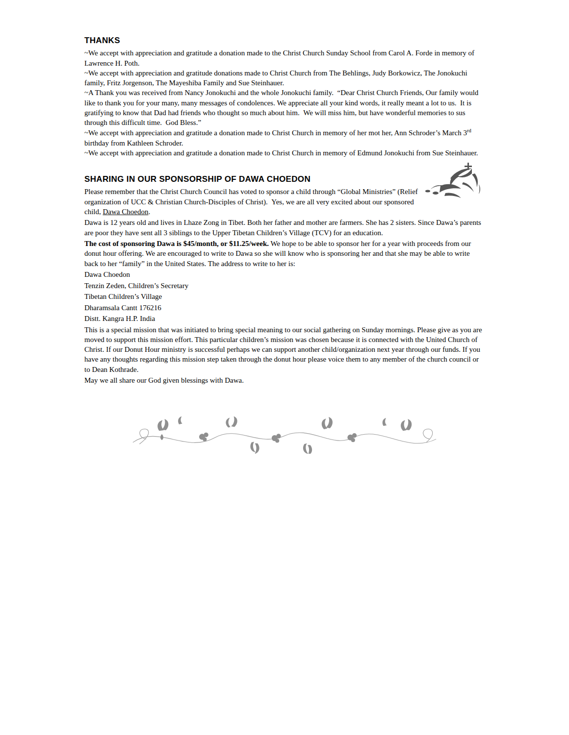THANKS
~We accept with appreciation and gratitude a donation made to the Christ Church Sunday School from Carol A. Forde in memory of Lawrence H. Poth.
~We accept with appreciation and gratitude donations made to Christ Church from The Behlings, Judy Borkowicz, The Jonokuchi family, Fritz Jorgenson, The Mayeshiba Family and Sue Steinhauer.
~A Thank you was received from Nancy Jonokuchi and the whole Jonokuchi family. “Dear Christ Church Friends, Our family would like to thank you for your many, many messages of condolences. We appreciate all your kind words, it really meant a lot to us. It is gratifying to know that Dad had friends who thought so much about him. We will miss him, but have wonderful memories to sus through this difficult time. God Bless.”
~We accept with appreciation and gratitude a donation made to Christ Church in memory of her mot her, Ann Schroder’s March 3rd birthday from Kathleen Schroder.
~We accept with appreciation and gratitude a donation made to Christ Church in memory of Edmund Jonokuchi from Sue Steinhauer.
SHARING IN OUR SPONSORSHIP OF DAWA CHOEDON
Please remember that the Christ Church Council has voted to sponsor a child through “Global Ministries” (Relief organization of UCC & Christian Church-Disciples of Christ). Yes, we are all very excited about our sponsored child, Dawa Choedon.
Dawa is 12 years old and lives in Lhaze Zong in Tibet. Both her father and mother are farmers. She has 2 sisters. Since Dawa’s parents are poor they have sent all 3 siblings to the Upper Tibetan Children’s Village (TCV) for an education.
The cost of sponsoring Dawa is $45/month, or $11.25/week. We hope to be able to sponsor her for a year with proceeds from our donut hour offering. We are encouraged to write to Dawa so she will know who is sponsoring her and that she may be able to write back to her “family” in the United States. The address to write to her is:
Dawa Choedon
Tenzin Zeden, Children’s Secretary
Tibetan Children’s Village
Dharamsala Cantt 176216
Distt. Kangra H.P. India
This is a special mission that was initiated to bring special meaning to our social gathering on Sunday mornings. Please give as you are moved to support this mission effort. This particular children’s mission was chosen because it is connected with the United Church of Christ. If our Donut Hour ministry is successful perhaps we can support another child/organization next year through our funds. If you have any thoughts regarding this mission step taken through the donut hour please voice them to any member of the church council or to Dean Kothrade.
May we all share our God given blessings with Dawa.